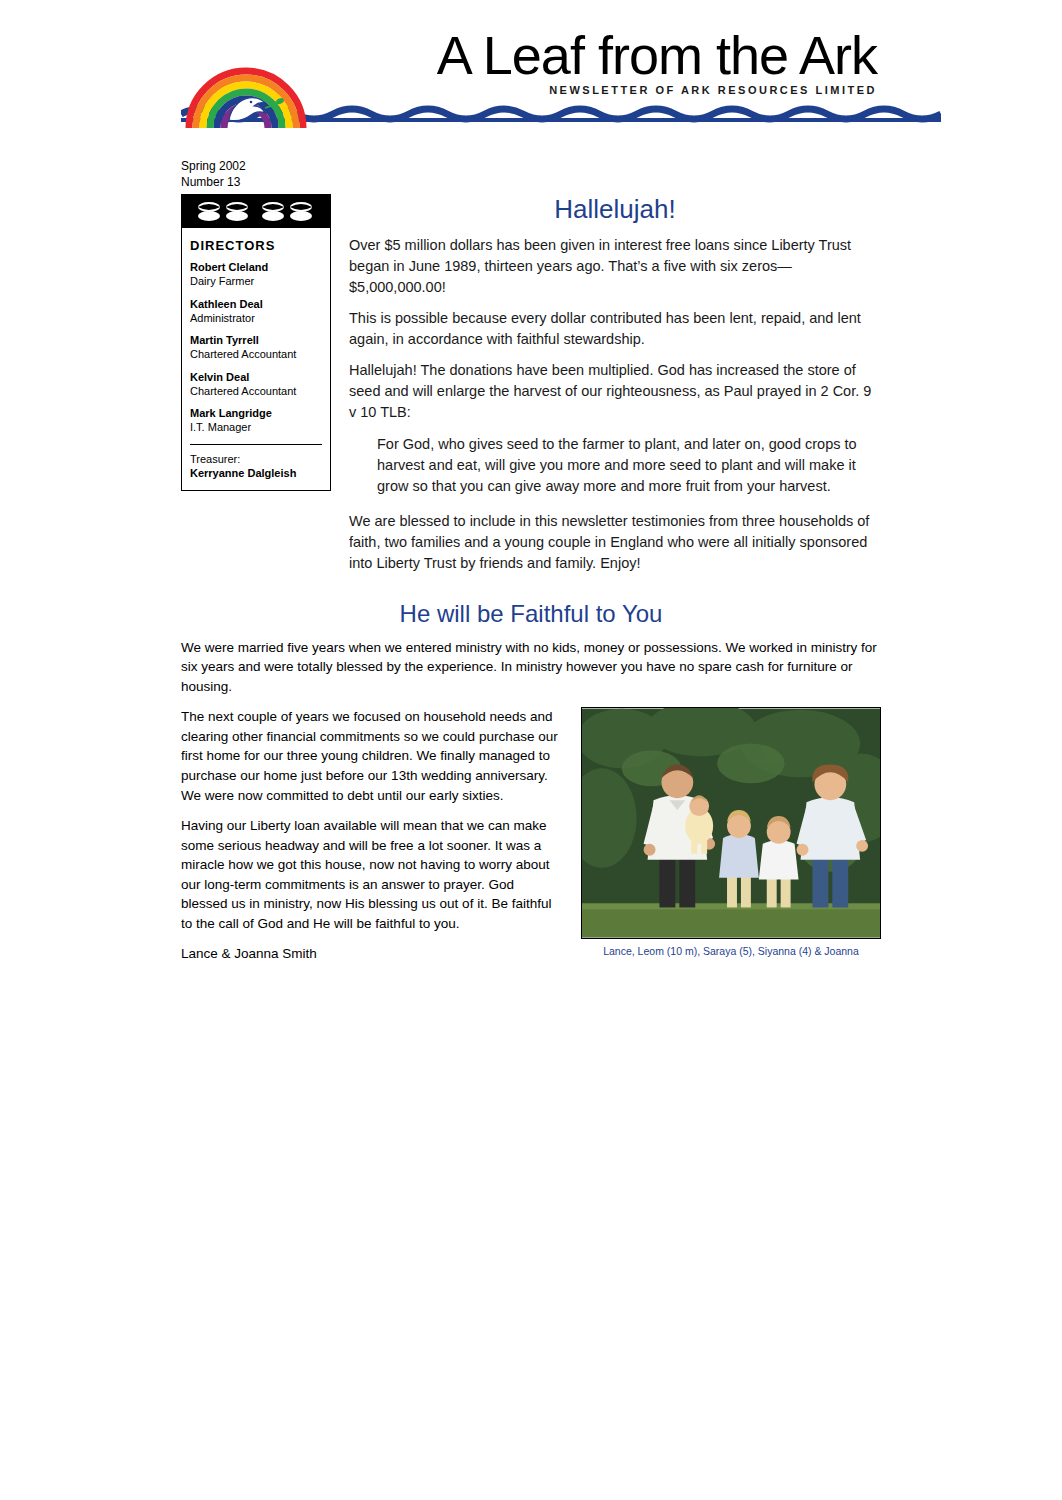A Leaf from the Ark
NEWSLETTER OF ARK RESOURCES LIMITED
Spring 2002
Number 13
DIRECTORS
Robert Cleland
Dairy Farmer
Kathleen Deal
Administrator
Martin Tyrrell
Chartered Accountant
Kelvin Deal
Chartered Accountant
Mark Langridge
I.T. Manager
Treasurer:
Kerryanne Dalgleish
Hallelujah!
Over $5 million dollars has been given in interest free loans since Liberty Trust began in June 1989, thirteen years ago. That’s a five with six zeros—$5,000,000.00!
This is possible because every dollar contributed has been lent, repaid, and lent again, in accordance with faithful stewardship.
Hallelujah! The donations have been multiplied. God has increased the store of seed and will enlarge the harvest of our righteousness, as Paul prayed in 2 Cor. 9 v 10 TLB:
For God, who gives seed to the farmer to plant, and later on, good crops to harvest and eat, will give you more and more seed to plant and will make it grow so that you can give away more and more fruit from your harvest.
We are blessed to include in this newsletter testimonies from three households of faith, two families and a young couple in England who were all initially sponsored into Liberty Trust by friends and family. Enjoy!
He will be Faithful to You
We were married five years when we entered ministry with no kids, money or possessions. We worked in ministry for six years and were totally blessed by the experience. In ministry however you have no spare cash for furniture or housing.
Lance, Leom (10 m), Saraya (5), Siyanna (4) & Joanna
The next couple of years we focused on household needs and clearing other financial commitments so we could purchase our first home for our three young children. We finally managed to purchase our home just before our 13th wedding anniversary. We were now committed to debt until our early sixties.
Having our Liberty loan available will mean that we can make some serious headway and will be free a lot sooner. It was a miracle how we got this house, now not having to worry about our long-term commitments is an answer to prayer. God blessed us in ministry, now His blessing us out of it. Be faithful to the call of God and He will be faithful to you.
Lance & Joanna Smith